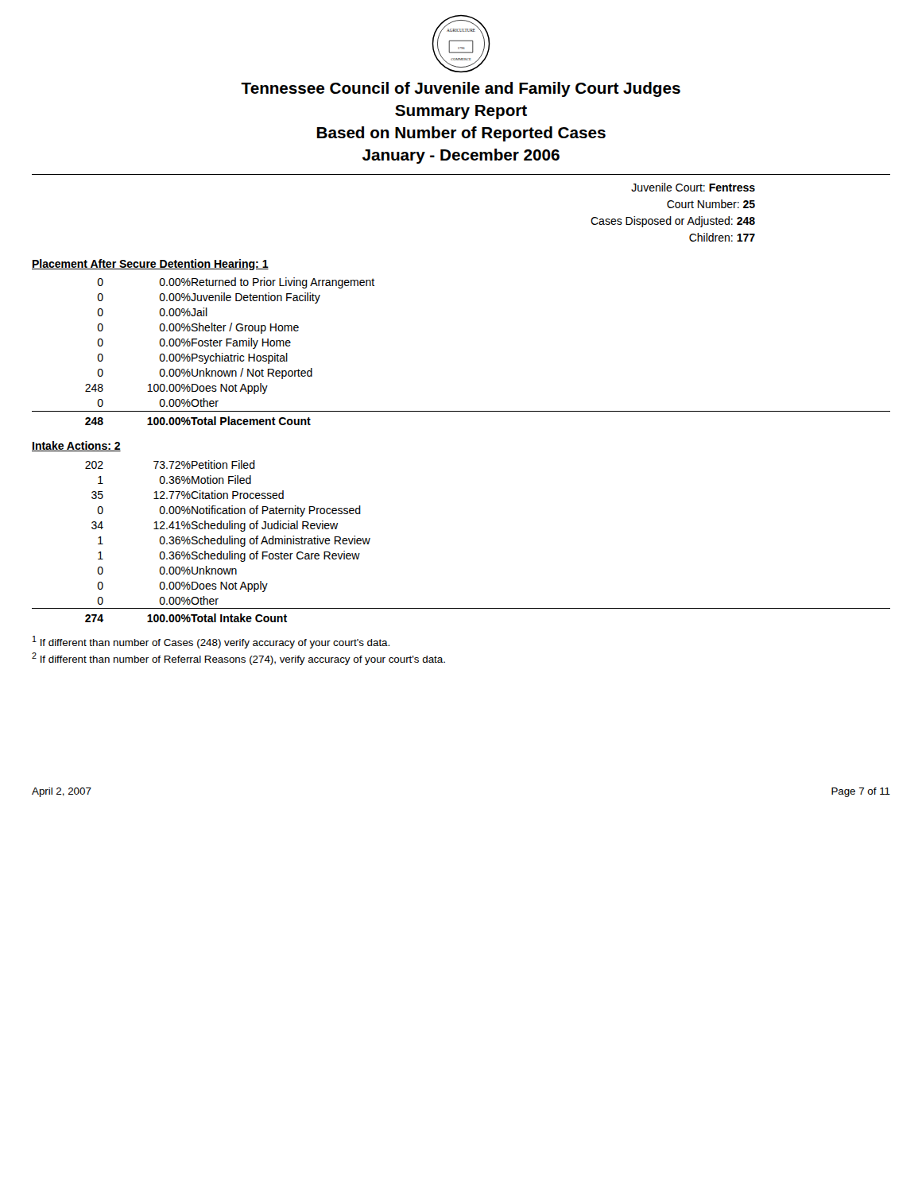Tennessee Council of Juvenile and Family Court Judges
Summary Report
Based on Number of Reported Cases
January - December 2006
Juvenile Court: Fentress
Court Number: 25
Cases Disposed or Adjusted: 248
Children: 177
Placement After Secure Detention Hearing: 1
| 0 | 0.00% | Returned to Prior Living Arrangement |
| 0 | 0.00% | Juvenile Detention Facility |
| 0 | 0.00% | Jail |
| 0 | 0.00% | Shelter / Group Home |
| 0 | 0.00% | Foster Family Home |
| 0 | 0.00% | Psychiatric Hospital |
| 0 | 0.00% | Unknown / Not Reported |
| 248 | 100.00% | Does Not Apply |
| 0 | 0.00% | Other |
| 248 | 100.00% | Total Placement Count |
Intake Actions: 2
| 202 | 73.72% | Petition Filed |
| 1 | 0.36% | Motion Filed |
| 35 | 12.77% | Citation Processed |
| 0 | 0.00% | Notification of Paternity Processed |
| 34 | 12.41% | Scheduling of Judicial Review |
| 1 | 0.36% | Scheduling of Administrative Review |
| 1 | 0.36% | Scheduling of Foster Care Review |
| 0 | 0.00% | Unknown |
| 0 | 0.00% | Does Not Apply |
| 0 | 0.00% | Other |
| 274 | 100.00% | Total Intake Count |
1 If different than number of Cases (248) verify accuracy of your court's data.
2 If different than number of Referral Reasons (274), verify accuracy of your court's data.
April 2, 2007 Page 7 of 11